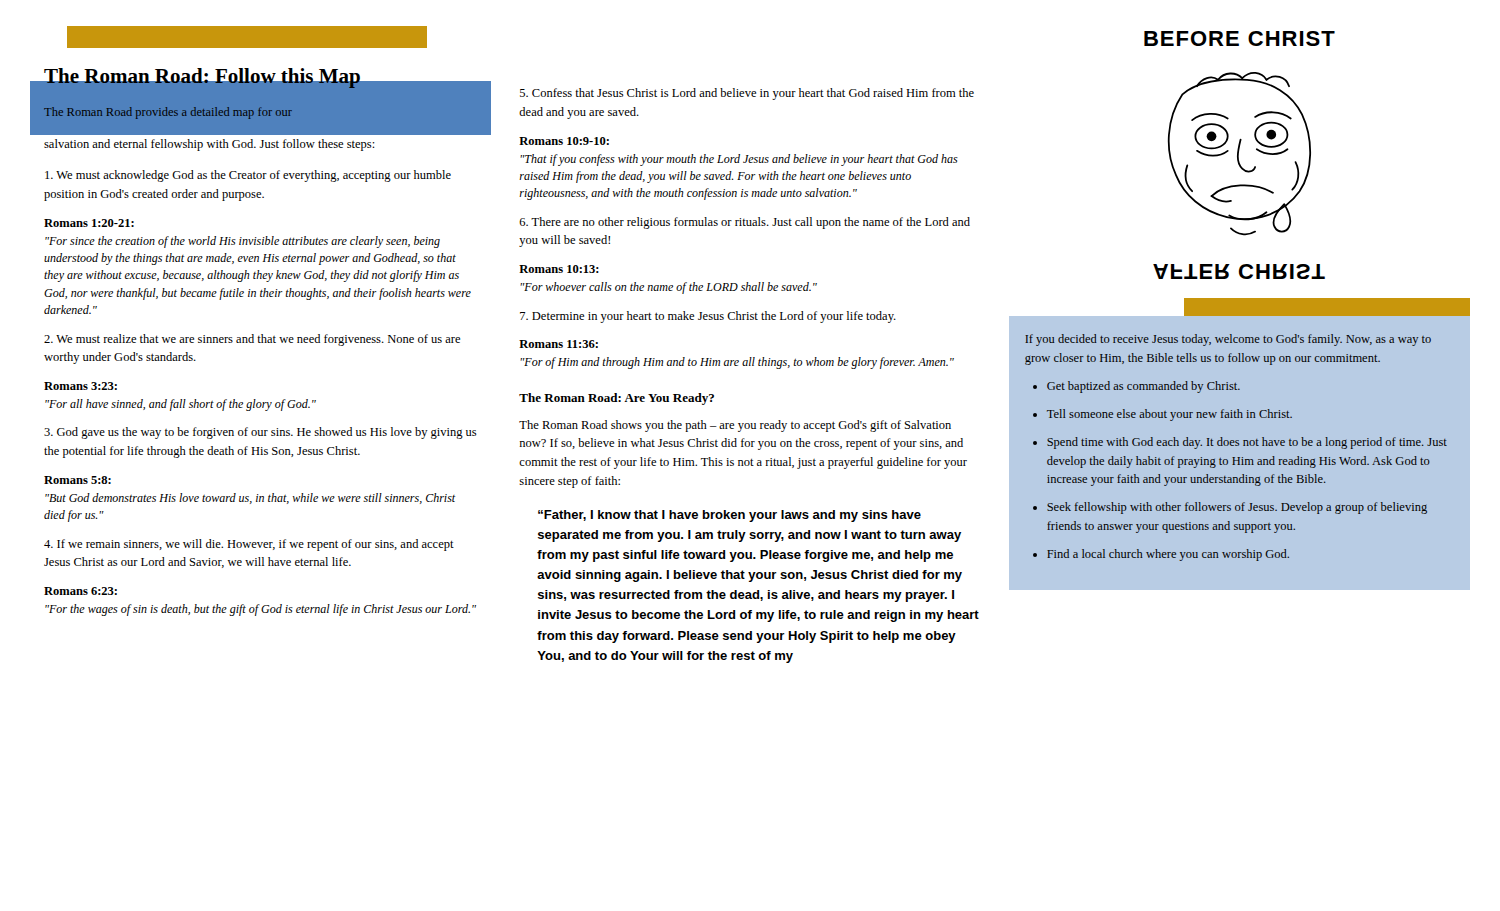The Roman Road: Follow this Map
The Roman Road provides a detailed map for our
salvation and eternal fellowship with God. Just follow these steps:
1. We must acknowledge God as the Creator of everything, accepting our humble position in God's created order and purpose.
Romans 1:20-21:
"For since the creation of the world His invisible attributes are clearly seen, being understood by the things that are made, even His eternal power and Godhead, so that they are without excuse, because, although they knew God, they did not glorify Him as God, nor were thankful, but became futile in their thoughts, and their foolish hearts were darkened."
2. We must realize that we are sinners and that we need forgiveness. None of us are worthy under God's standards.
Romans 3:23:
"For all have sinned, and fall short of the glory of God."
3. God gave us the way to be forgiven of our sins. He showed us His love by giving us the potential for life through the death of His Son, Jesus Christ.
Romans 5:8:
"But God demonstrates His love toward us, in that, while we were still sinners, Christ died for us."
4. If we remain sinners, we will die. However, if we repent of our sins, and accept Jesus Christ as our Lord and Savior, we will have eternal life.
Romans 6:23:
"For the wages of sin is death, but the gift of God is eternal life in Christ Jesus our Lord."
5. Confess that Jesus Christ is Lord and believe in your heart that God raised Him from the dead and you are saved.
Romans 10:9-10:
"That if you confess with your mouth the Lord Jesus and believe in your heart that God has raised Him from the dead, you will be saved. For with the heart one believes unto righteousness, and with the mouth confession is made unto salvation."
6. There are no other religious formulas or rituals. Just call upon the name of the Lord and you will be saved!
Romans 10:13:
"For whoever calls on the name of the LORD shall be saved."
7. Determine in your heart to make Jesus Christ the Lord of your life today.
Romans 11:36:
"For of Him and through Him and to Him are all things, to whom be glory forever. Amen."
The Roman Road: Are You Ready?
The Roman Road shows you the path – are you ready to accept God's gift of Salvation now? If so, believe in what Jesus Christ did for you on the cross, repent of your sins, and commit the rest of your life to Him. This is not a ritual, just a prayerful guideline for your sincere step of faith:
“Father, I know that I have broken your laws and my sins have separated me from you. I am truly sorry, and now I want to turn away from my past sinful life toward you. Please forgive me, and help me avoid sinning again. I believe that your son, Jesus Christ died for my sins, was resurrected from the dead, is alive, and hears my prayer. I invite Jesus to become the Lord of my life, to rule and reign in my heart from this day forward. Please send your Holy Spirit to help me obey You, and to do Your will for the rest of my
BEFORE CHRIST
AFTER CHRIST
If you decided to receive Jesus today, welcome to God's family. Now, as a way to grow closer to Him, the Bible tells us to follow up on our commitment.
Get baptized as commanded by Christ.
Tell someone else about your new faith in Christ.
Spend time with God each day. It does not have to be a long period of time. Just develop the daily habit of praying to Him and reading His Word. Ask God to increase your faith and your understanding of the Bible.
Seek fellowship with other followers of Jesus. Develop a group of believing friends to answer your questions and support you.
Find a local church where you can worship God.